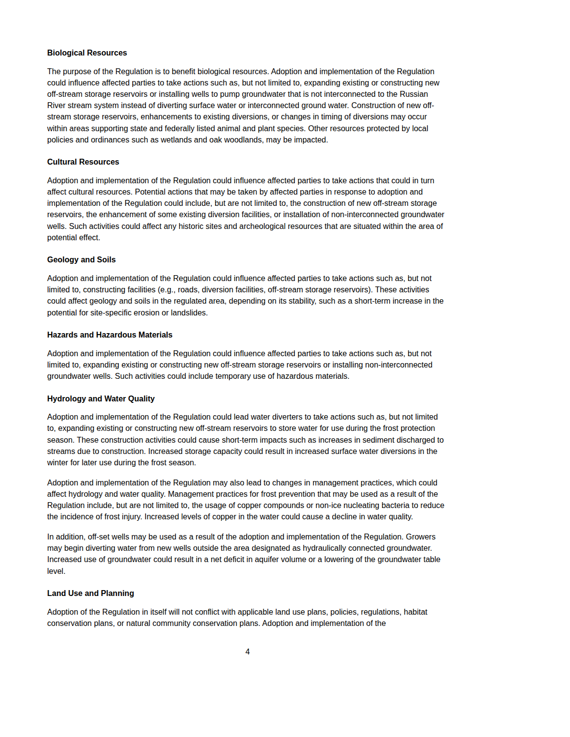Biological Resources
The purpose of the Regulation is to benefit biological resources. Adoption and implementation of the Regulation could influence affected parties to take actions such as, but not limited to, expanding existing or constructing new off-stream storage reservoirs or installing wells to pump groundwater that is not interconnected to the Russian River stream system instead of diverting surface water or interconnected ground water. Construction of new off-stream storage reservoirs, enhancements to existing diversions, or changes in timing of diversions may occur within areas supporting state and federally listed animal and plant species. Other resources protected by local policies and ordinances such as wetlands and oak woodlands, may be impacted.
Cultural Resources
Adoption and implementation of the Regulation could influence affected parties to take actions that could in turn affect cultural resources. Potential actions that may be taken by affected parties in response to adoption and implementation of the Regulation could include, but are not limited to, the construction of new off-stream storage reservoirs, the enhancement of some existing diversion facilities, or installation of non-interconnected groundwater wells. Such activities could affect any historic sites and archeological resources that are situated within the area of potential effect.
Geology and Soils
Adoption and implementation of the Regulation could influence affected parties to take actions such as, but not limited to, constructing facilities (e.g., roads, diversion facilities, off-stream storage reservoirs). These activities could affect geology and soils in the regulated area, depending on its stability, such as a short-term increase in the potential for site-specific erosion or landslides.
Hazards and Hazardous Materials
Adoption and implementation of the Regulation could influence affected parties to take actions such as, but not limited to, expanding existing or constructing new off-stream storage reservoirs or installing non-interconnected groundwater wells. Such activities could include temporary use of hazardous materials.
Hydrology and Water Quality
Adoption and implementation of the Regulation could lead water diverters to take actions such as, but not limited to, expanding existing or constructing new off-stream reservoirs to store water for use during the frost protection season. These construction activities could cause short-term impacts such as increases in sediment discharged to streams due to construction. Increased storage capacity could result in increased surface water diversions in the winter for later use during the frost season.
Adoption and implementation of the Regulation may also lead to changes in management practices, which could affect hydrology and water quality. Management practices for frost prevention that may be used as a result of the Regulation include, but are not limited to, the usage of copper compounds or non-ice nucleating bacteria to reduce the incidence of frost injury. Increased levels of copper in the water could cause a decline in water quality.
In addition, off-set wells may be used as a result of the adoption and implementation of the Regulation. Growers may begin diverting water from new wells outside the area designated as hydraulically connected groundwater. Increased use of groundwater could result in a net deficit in aquifer volume or a lowering of the groundwater table level.
Land Use and Planning
Adoption of the Regulation in itself will not conflict with applicable land use plans, policies, regulations, habitat conservation plans, or natural community conservation plans. Adoption and implementation of the
4